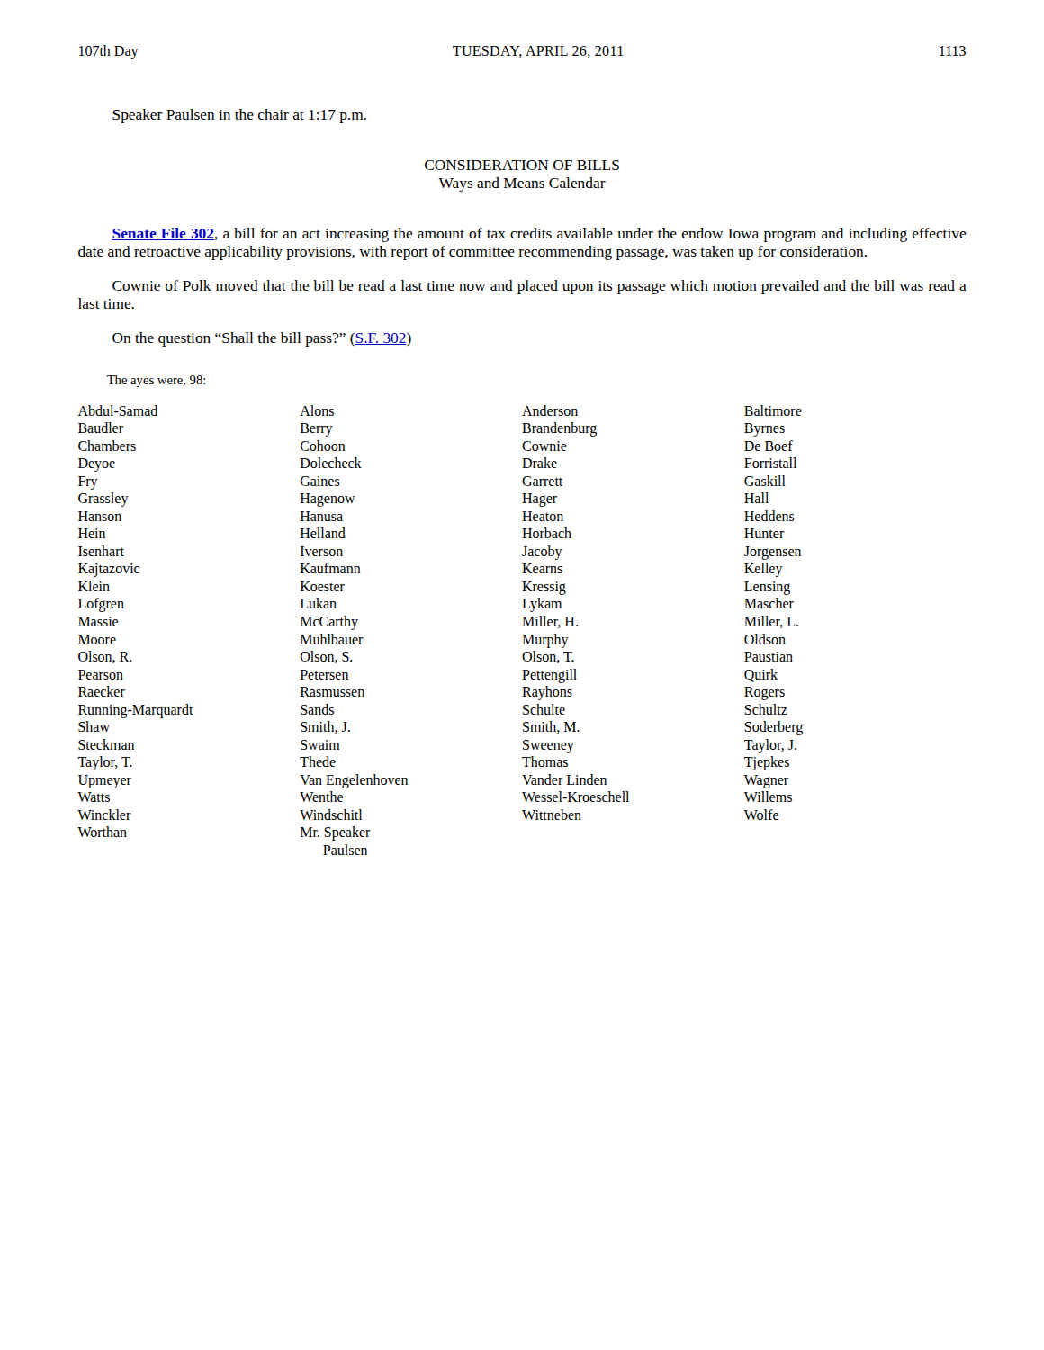107th Day TUESDAY, APRIL 26, 2011 1113
Speaker Paulsen in the chair at 1:17 p.m.
CONSIDERATION OF BILLS
Ways and Means Calendar
Senate File 302, a bill for an act increasing the amount of tax credits available under the endow Iowa program and including effective date and retroactive applicability provisions, with report of committee recommending passage, was taken up for consideration.
Cownie of Polk moved that the bill be read a last time now and placed upon its passage which motion prevailed and the bill was read a last time.
On the question “Shall the bill pass?” (S.F. 302)
The ayes were, 98:
| Abdul-Samad | Alons | Anderson | Baltimore |
| Baudler | Berry | Brandenburg | Byrnes |
| Chambers | Cohoon | Cownie | De Boef |
| Deyoe | Dolecheck | Drake | Forristall |
| Fry | Gaines | Garrett | Gaskill |
| Grassley | Hagenow | Hager | Hall |
| Hanson | Hanusa | Heaton | Heddens |
| Hein | Helland | Horbach | Hunter |
| Isenhart | Iverson | Jacoby | Jorgensen |
| Kajtazovic | Kaufmann | Kearns | Kelley |
| Klein | Koester | Kressig | Lensing |
| Lofgren | Lukan | Lykam | Mascher |
| Massie | McCarthy | Miller, H. | Miller, L. |
| Moore | Muhlbauer | Murphy | Oldson |
| Olson, R. | Olson, S. | Olson, T. | Paustian |
| Pearson | Petersen | Pettengill | Quirk |
| Raecker | Rasmussen | Rayhons | Rogers |
| Running-Marquardt | Sands | Schulte | Schultz |
| Shaw | Smith, J. | Smith, M. | Soderberg |
| Steckman | Swaim | Sweeney | Taylor, J. |
| Taylor, T. | Thede | Thomas | Tjepkes |
| Upmeyer | Van Engelenhoven | Vander Linden | Wagner |
| Watts | Wenthe | Wessel-Kroeschell | Willems |
| Winckler | Windschitl | Wittneben | Wolfe |
| Worthan | Mr. Speaker Paulsen | | |